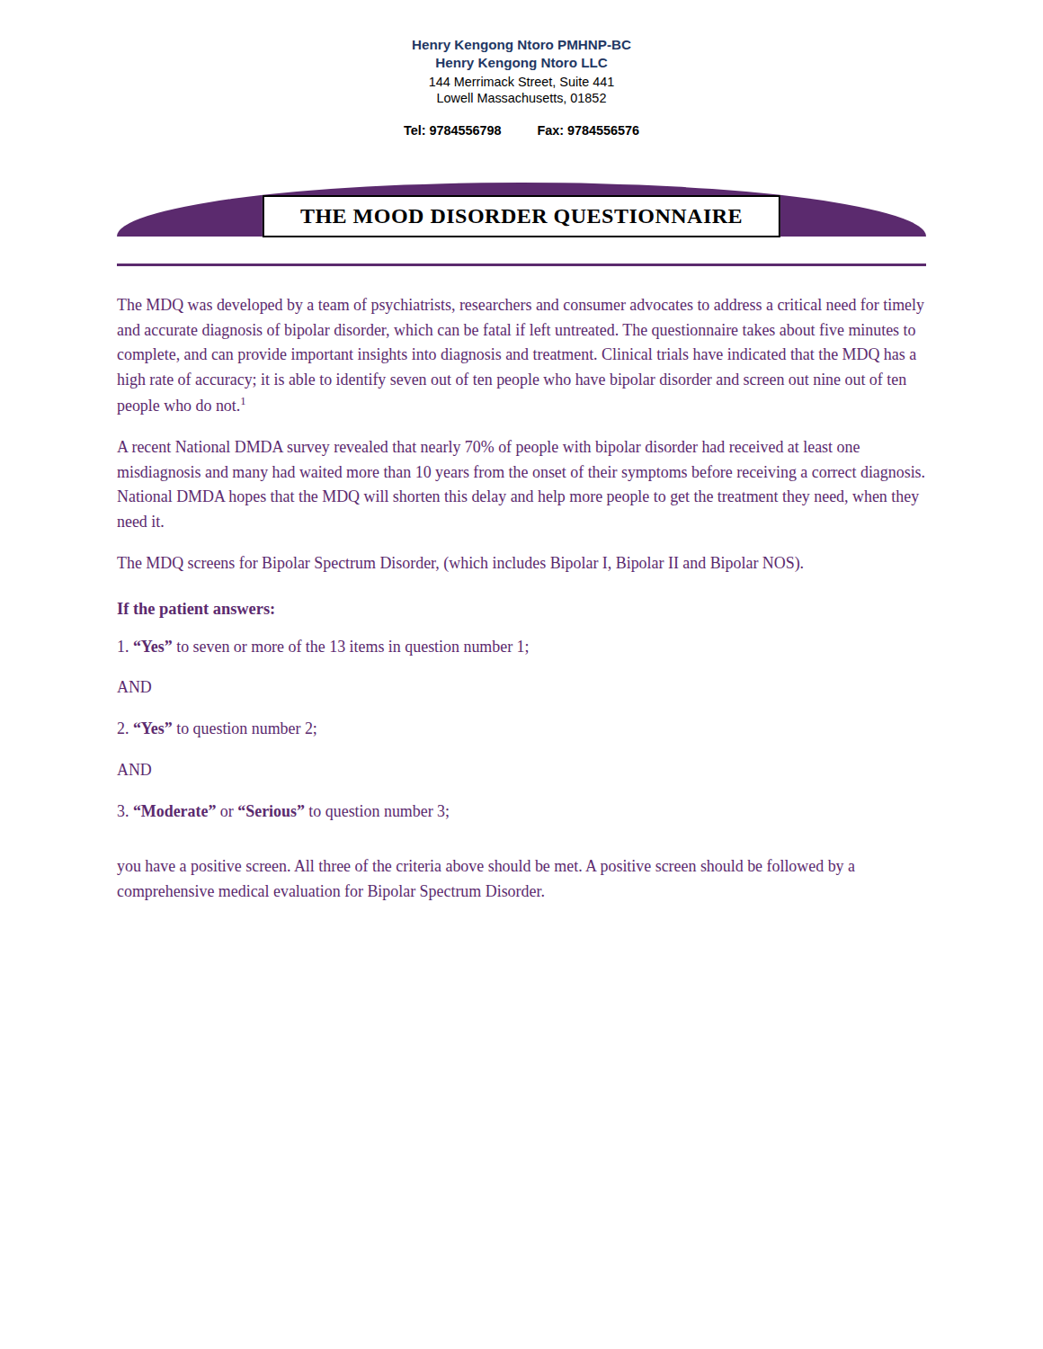Henry Kengong Ntoro PMHNP-BC
Henry Kengong Ntoro LLC
144 Merrimack Street, Suite 441
Lowell Massachusetts, 01852
Tel: 9784556798 Fax: 9784556576
THE MOOD DISORDER QUESTIONNAIRE
The MDQ was developed by a team of psychiatrists, researchers and consumer advocates to address a critical need for timely and accurate diagnosis of bipolar disorder, which can be fatal if left untreated. The questionnaire takes about five minutes to complete, and can provide important insights into diagnosis and treatment. Clinical trials have indicated that the MDQ has a high rate of accuracy; it is able to identify seven out of ten people who have bipolar disorder and screen out nine out of ten people who do not.1
A recent National DMDA survey revealed that nearly 70% of people with bipolar disorder had received at least one misdiagnosis and many had waited more than 10 years from the onset of their symptoms before receiving a correct diagnosis. National DMDA hopes that the MDQ will shorten this delay and help more people to get the treatment they need, when they need it.
The MDQ screens for Bipolar Spectrum Disorder, (which includes Bipolar I, Bipolar II and Bipolar NOS).
If the patient answers:
1. “Yes” to seven or more of the 13 items in question number 1;
AND
2. “Yes” to question number 2;
AND
3. “Moderate” or “Serious” to question number 3;
you have a positive screen. All three of the criteria above should be met. A positive screen should be followed by a comprehensive medical evaluation for Bipolar Spectrum Disorder.